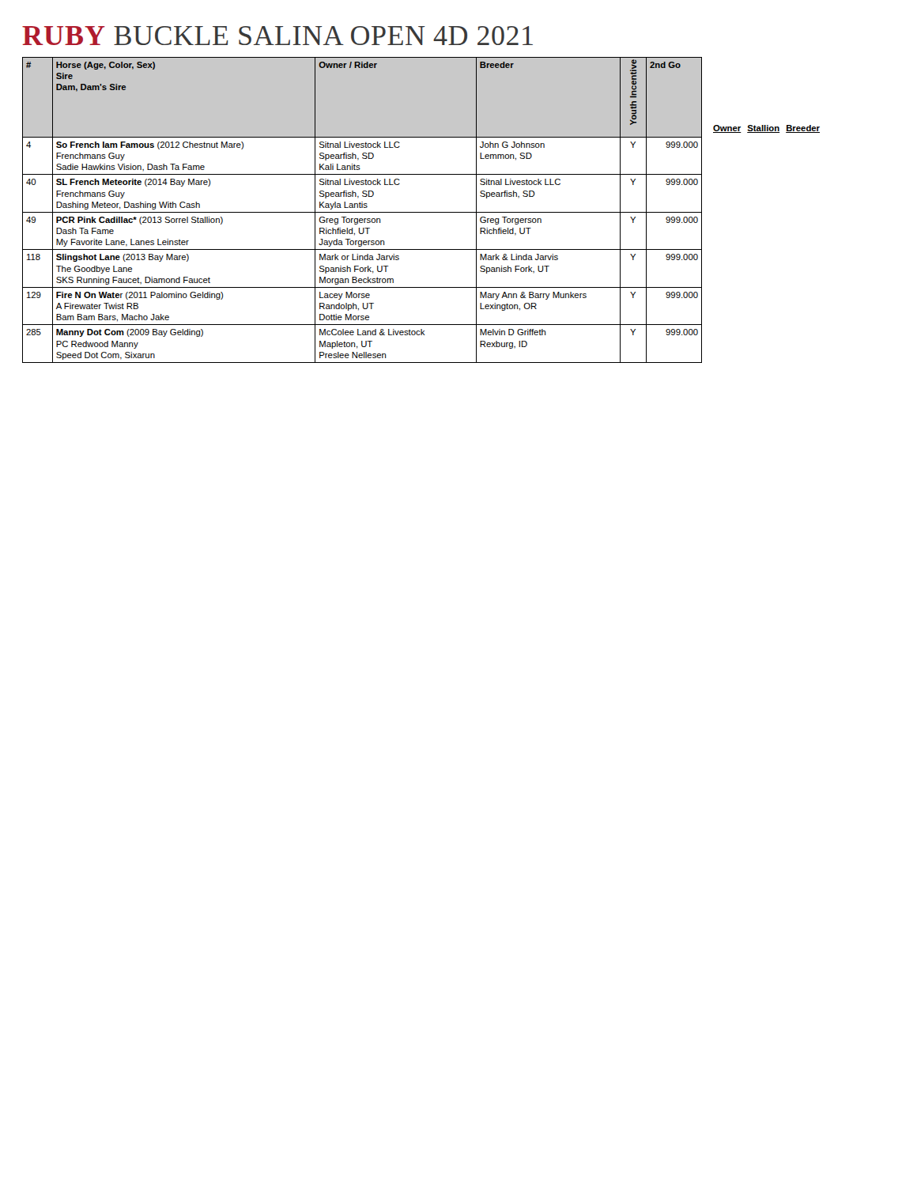RUBY BUCKLE SALINA OPEN 4D 2021
| # | Horse (Age, Color, Sex) Sire Dam, Dam's Sire | Owner / Rider | Breeder | Youth Incentive | 2nd Go |
| --- | --- | --- | --- | --- | --- |
| 4 | So French Iam Famous (2012 Chestnut Mare) Frenchmans Guy Sadie Hawkins Vision, Dash Ta Fame | Sitnal Livestock LLC Spearfish, SD Kali Lanits | John G Johnson Lemmon, SD | Y | 999.000 |
| 40 | SL French Meteorite (2014 Bay Mare) Frenchmans Guy Dashing Meteor, Dashing With Cash | Sitnal Livestock LLC Spearfish, SD Kayla Lantis | Sitnal Livestock LLC Spearfish, SD | Y | 999.000 |
| 49 | PCR Pink Cadillac* (2013 Sorrel Stallion) Dash Ta Fame My Favorite Lane, Lanes Leinster | Greg Torgerson Richfield, UT Jayda Torgerson | Greg Torgerson Richfield, UT | Y | 999.000 |
| 118 | Slingshot Lane (2013 Bay Mare) The Goodbye Lane SKS Running Faucet, Diamond Faucet | Mark or Linda Jarvis Spanish Fork, UT Morgan Beckstrom | Mark & Linda Jarvis Spanish Fork, UT | Y | 999.000 |
| 129 | Fire N On Wate r (2011 Palomino Gelding) A Firewater Twist RB Bam Bam Bars, Macho Jake | Lacey Morse Randolph, UT Dottie Morse | Mary Ann & Barry Munkers Lexington, OR | Y | 999.000 |
| 285 | Manny Dot Com (2009 Bay Gelding) PC Redwood Manny Speed Dot Com, Sixarun | McColee Land & Livestock Mapleton, UT Preslee Nellesen | Melvin D Griffeth Rexburg, ID | Y | 999.000 |
| Owner | Stallion | Breeder |